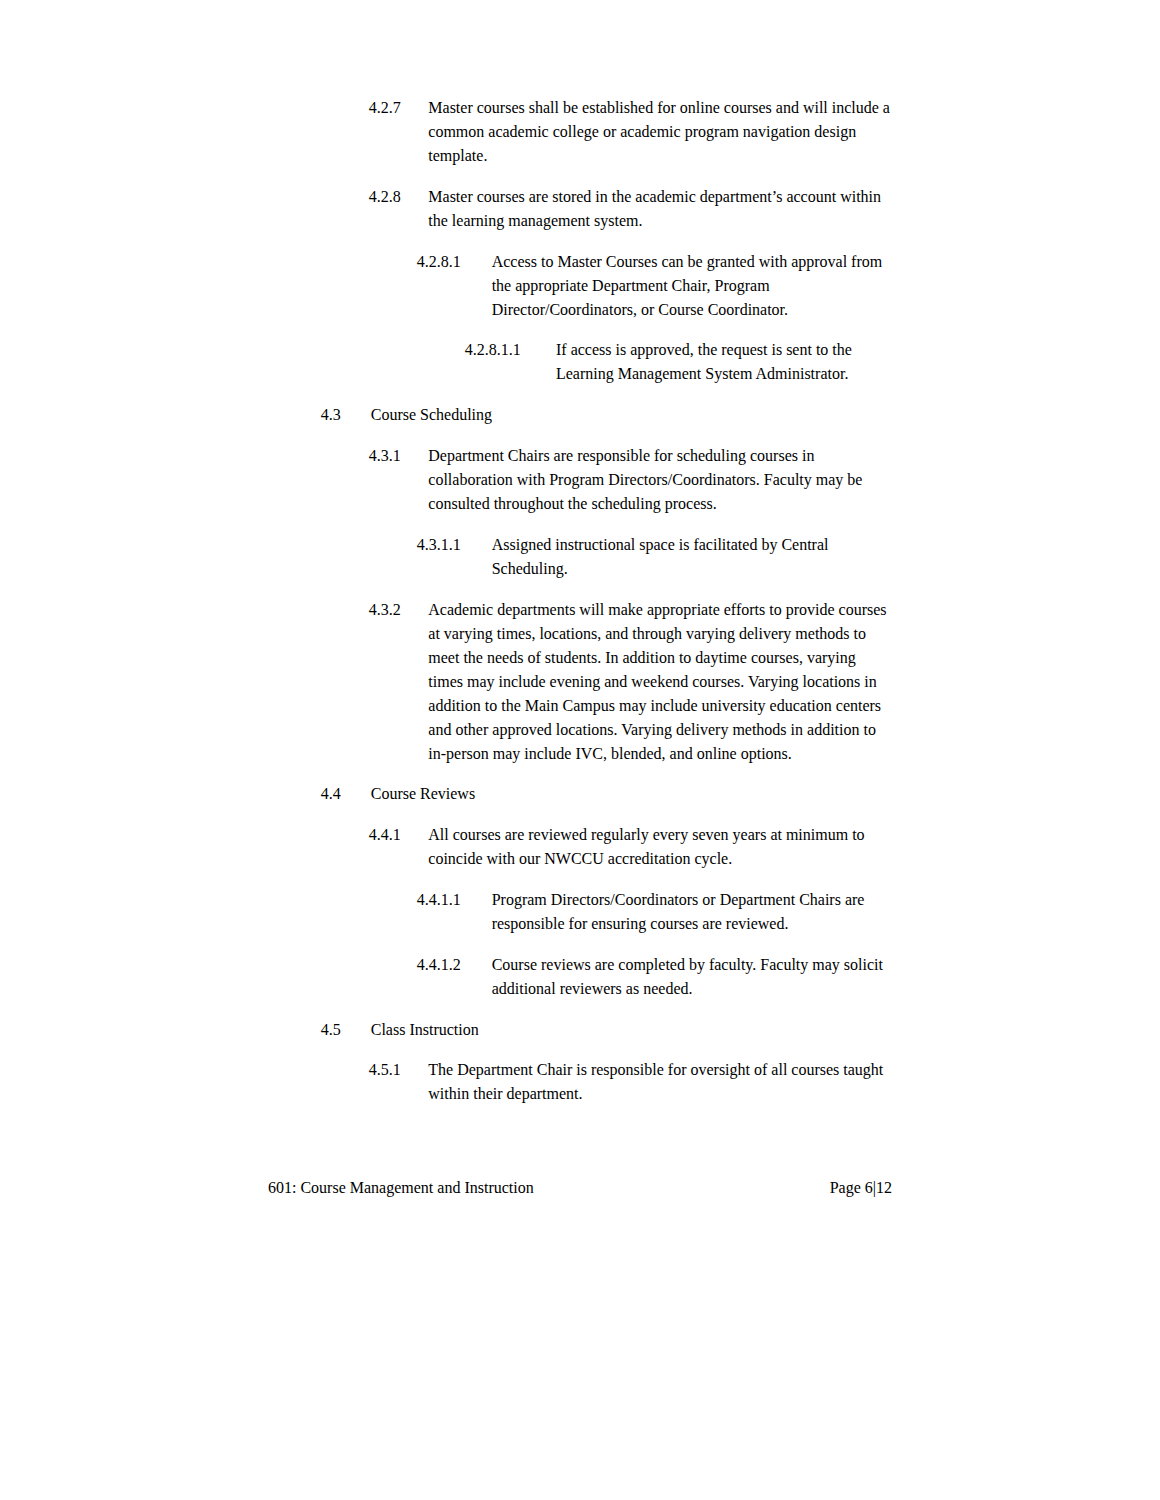4.2.7
Master courses shall be established for online courses and will include a common academic college or academic program navigation design template.
4.2.8
Master courses are stored in the academic department’s account within the learning management system.
4.2.8.1
Access to Master Courses can be granted with approval from the appropriate Department Chair, Program Director/Coordinators, or Course Coordinator.
4.2.8.1.1
If access is approved, the request is sent to the Learning Management System Administrator.
4.3
Course Scheduling
4.3.1
Department Chairs are responsible for scheduling courses in collaboration with Program Directors/Coordinators. Faculty may be consulted throughout the scheduling process.
4.3.1.1
Assigned instructional space is facilitated by Central Scheduling.
4.3.2
Academic departments will make appropriate efforts to provide courses at varying times, locations, and through varying delivery methods to meet the needs of students. In addition to daytime courses, varying times may include evening and weekend courses. Varying locations in addition to the Main Campus may include university education centers and other approved locations. Varying delivery methods in addition to in-person may include IVC, blended, and online options.
4.4
Course Reviews
4.4.1
All courses are reviewed regularly every seven years at minimum to coincide with our NWCCU accreditation cycle.
4.4.1.1
Program Directors/Coordinators or Department Chairs are responsible for ensuring courses are reviewed.
4.4.1.2
Course reviews are completed by faculty. Faculty may solicit additional reviewers as needed.
4.5
Class Instruction
4.5.1
The Department Chair is responsible for oversight of all courses taught within their department.
601: Course Management and Instruction
Page 6|12